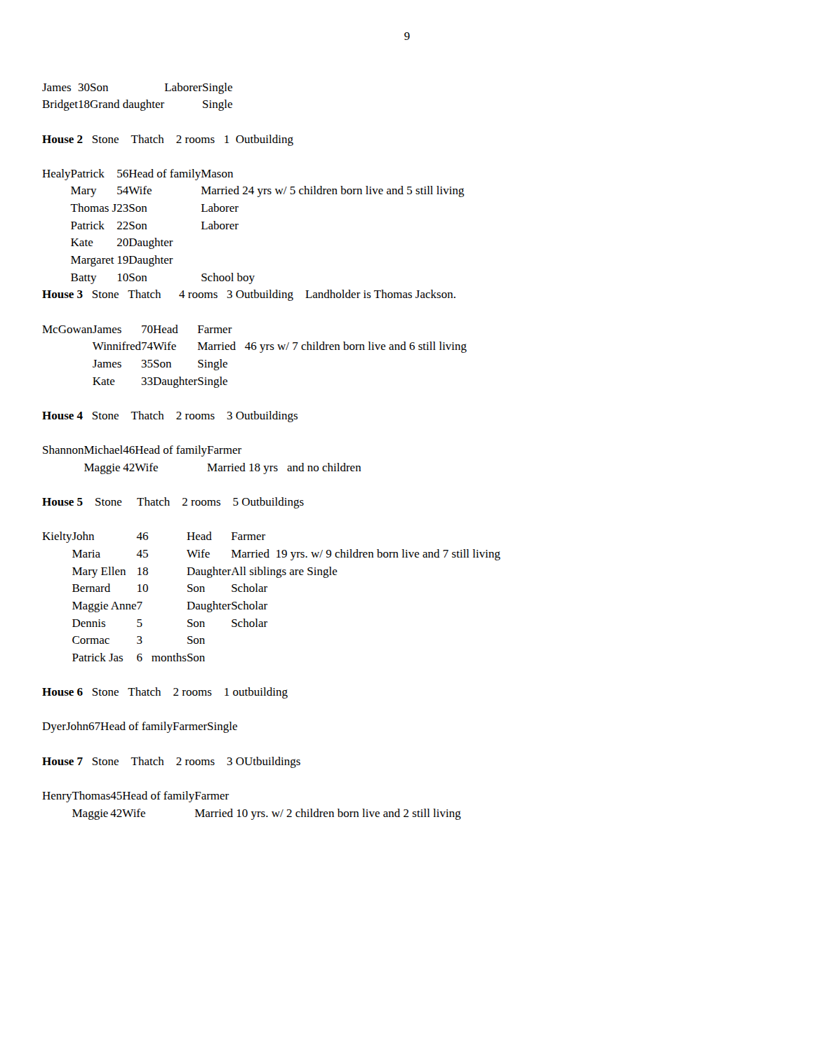9
| | James | 30 | Son | Laborer | Single |
| | Bridget | 18 | Grand daughter | | Single |
House 2 Stone Thatch 2 rooms 1 Outbuilding
| Healy | Patrick | 56 | Head of family | Mason | |
| | Mary | 54 | Wife | Married 24 yrs w/ 5 children born live and 5 still living | |
| | Thomas J | 23 | Son | Laborer | |
| | Patrick | 22 | Son | Laborer | |
| | Kate | 20 | Daughter | | |
| | Margaret | 19 | Daughter | | |
| | Batty | 10 | Son | School boy | |
House 3 Stone Thatch 4 rooms 3 Outbuilding Landholder is Thomas Jackson.
| McGowan | James | 70 | Head | Farmer | |
| | Winnifred | 74 | Wife | Married 46 yrs w/ 7 children born live and 6 still living | |
| | James | 35 | Son | Single | |
| | Kate | 33 | Daughter | Single | |
House 4 Stone Thatch 2 rooms 3 Outbuildings
| Shannon | Michael | 46 | Head of family | Farmer | |
| | Maggie | 42 | Wife | Married 18 yrs and no children | |
House 5 Stone Thatch 2 rooms 5 Outbuildings
| Kielty | John | 46 | Head | Farmer | |
| | Maria | 45 | Wife | Married 19 yrs. w/ 9 children born live and 7 still living | |
| | Mary Ellen | 18 | Daughter | All siblings are Single | |
| | Bernard | 10 | Son | Scholar | |
| | Maggie Anne | 7 | Daughter | Scholar | |
| | Dennis | 5 | Son | Scholar | |
| | Cormac | 3 | Son | | |
| | Patrick Jas | 6 months | Son | | |
House 6 Stone Thatch 2 rooms 1 outbuilding
| Dyer | John | 67 | Head of family | Farmer | Single |
House 7 Stone Thatch 2 rooms 3 OUtbuildings
| Henry | Thomas | 45 | Head of family | Farmer | |
| | Maggie | 42 | Wife | Married 10 yrs. w/ 2 children born live and 2 still living | |